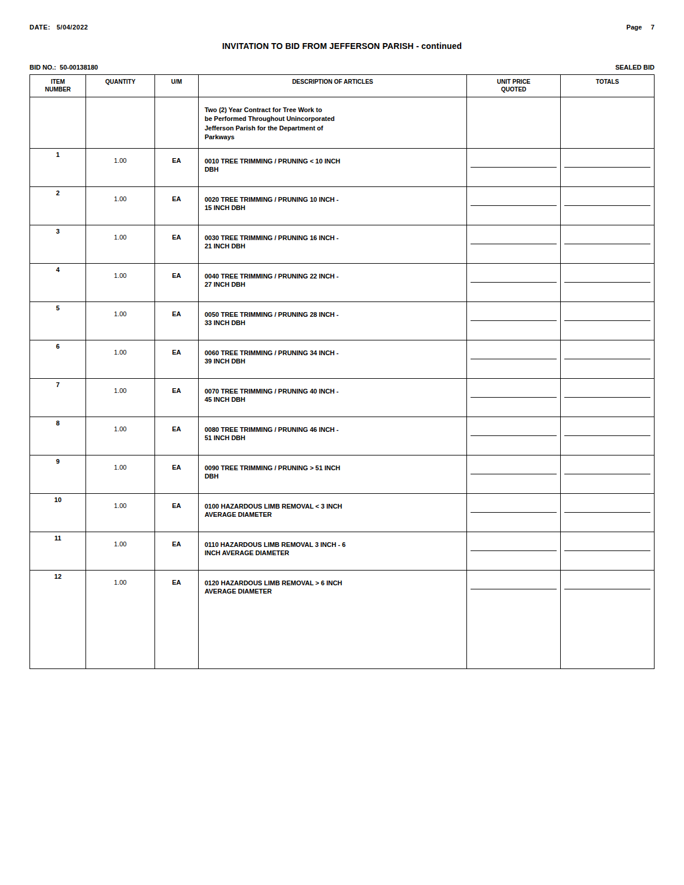DATE: 5/04/2022
Page 7
INVITATION TO BID FROM JEFFERSON PARISH - continued
BID NO.: 50-00138180
SEALED BID
| ITEM NUMBER | QUANTITY | U/M | DESCRIPTION OF ARTICLES | UNIT PRICE QUOTED | TOTALS |
| --- | --- | --- | --- | --- | --- |
| | | | Two (2) Year Contract for Tree Work to be Performed Throughout Unincorporated Jefferson Parish for the Department of Parkways | | |
| 1 | 1.00 | EA | 0010 TREE TRIMMING / PRUNING < 10 INCH DBH | | |
| 2 | 1.00 | EA | 0020 TREE TRIMMING / PRUNING 10 INCH - 15 INCH DBH | | |
| 3 | 1.00 | EA | 0030 TREE TRIMMING / PRUNING 16 INCH - 21 INCH DBH | | |
| 4 | 1.00 | EA | 0040 TREE TRIMMING / PRUNING 22 INCH - 27 INCH DBH | | |
| 5 | 1.00 | EA | 0050 TREE TRIMMING / PRUNING 28 INCH - 33 INCH DBH | | |
| 6 | 1.00 | EA | 0060 TREE TRIMMING / PRUNING 34 INCH - 39 INCH DBH | | |
| 7 | 1.00 | EA | 0070 TREE TRIMMING / PRUNING 40 INCH - 45 INCH DBH | | |
| 8 | 1.00 | EA | 0080 TREE TRIMMING / PRUNING 46 INCH - 51 INCH DBH | | |
| 9 | 1.00 | EA | 0090 TREE TRIMMING / PRUNING > 51 INCH DBH | | |
| 10 | 1.00 | EA | 0100 HAZARDOUS LIMB REMOVAL < 3 INCH AVERAGE DIAMETER | | |
| 11 | 1.00 | EA | 0110 HAZARDOUS LIMB REMOVAL 3 INCH - 6 INCH AVERAGE DIAMETER | | |
| 12 | 1.00 | EA | 0120 HAZARDOUS LIMB REMOVAL > 6 INCH AVERAGE DIAMETER | | |